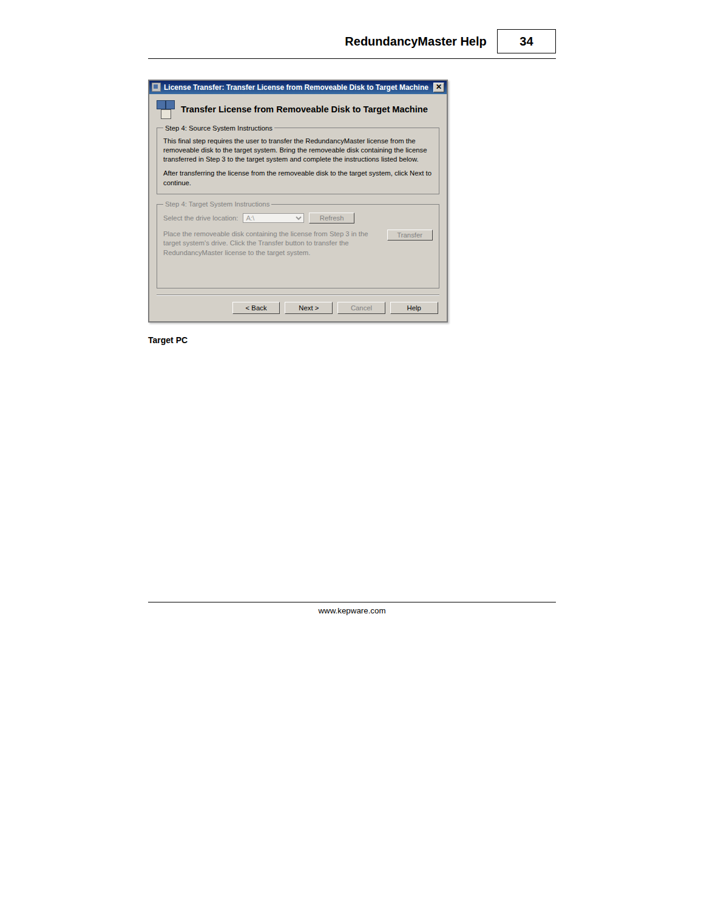RedundancyMaster Help
34
License Transfer: Transfer License from Removeable Disk to Target Machine
✕
Transfer License from Removeable Disk to Target Machine
Step 4: Source System Instructions
This final step requires the user to transfer the RedundancyMaster license from the removeable disk to the target system. Bring the removeable disk containing the license transferred in Step 3 to the target system and complete the instructions listed below.
After transferring the license from the removeable disk to the target system, click Next to continue.
Step 4: Target System Instructions
Select the drive location: A:\ Refresh
Place the removeable disk containing the license from Step 3 in the target system's drive. Click the Transfer button to transfer the RedundancyMaster license to the target system.
Transfer
< Back Next > Cancel Help
Target PC
www.kepware.com